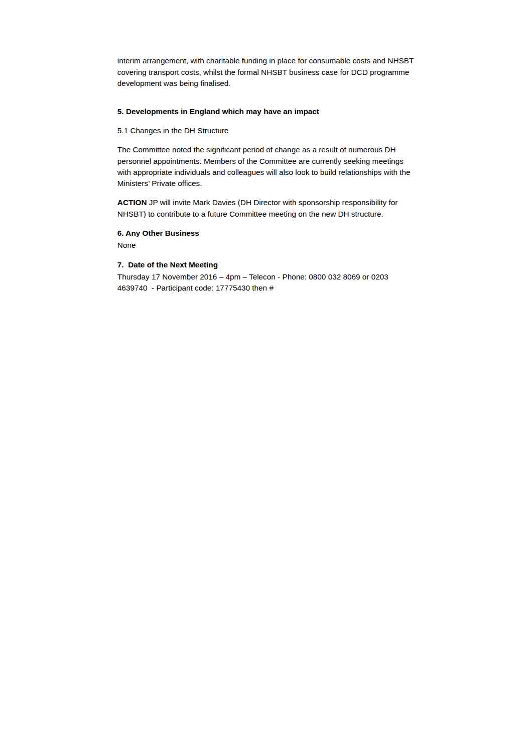interim arrangement, with charitable funding in place for consumable costs and NHSBT covering transport costs, whilst the formal NHSBT business case for DCD programme development was being finalised.
5. Developments in England which may have an impact
5.1 Changes in the DH Structure
The Committee noted the significant period of change as a result of numerous DH personnel appointments. Members of the Committee are currently seeking meetings with appropriate individuals and colleagues will also look to build relationships with the Ministers’ Private offices.
ACTION JP will invite Mark Davies (DH Director with sponsorship responsibility for NHSBT) to contribute to a future Committee meeting on the new DH structure.
6. Any Other Business
None
7. Date of the Next Meeting
Thursday 17 November 2016 – 4pm – Telecon - Phone: 0800 032 8069 or 0203 4639740 - Participant code: 17775430 then #